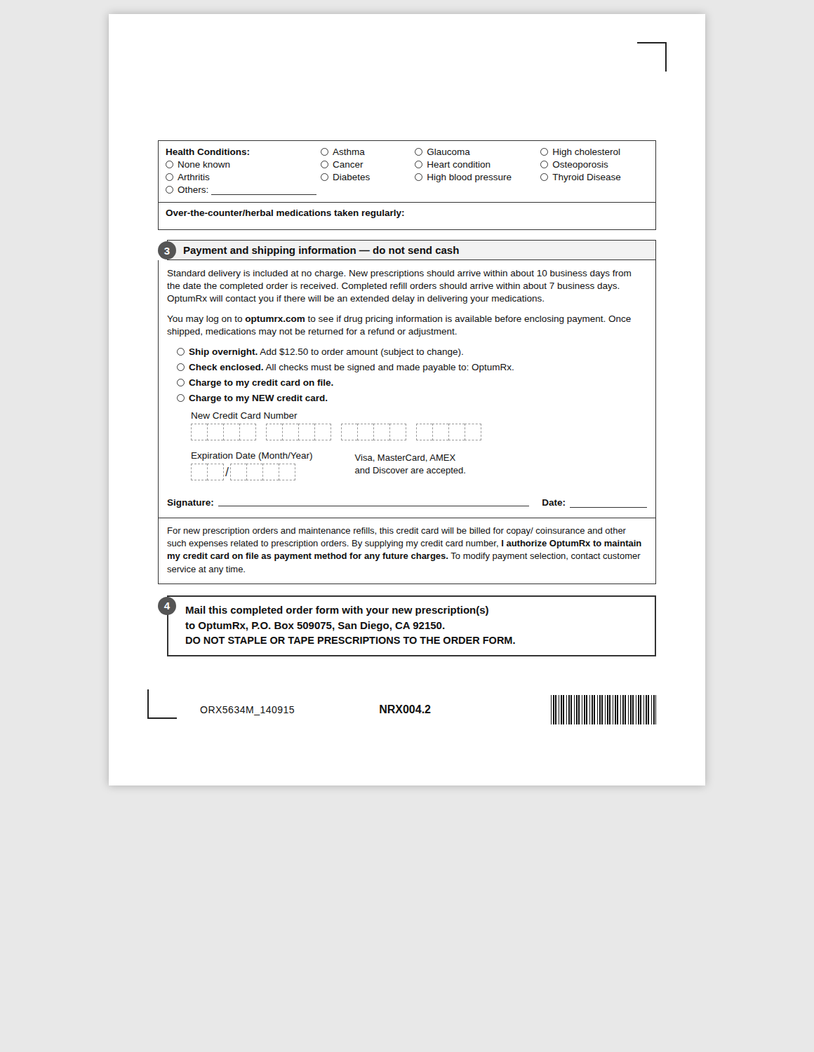Health Conditions:
Asthma
Glaucoma
High cholesterol
None known
Cancer
Heart condition
Osteoporosis
Arthritis
Diabetes
High blood pressure
Thyroid Disease
Others:
Over-the-counter/herbal medications taken regularly:
3
Payment and shipping information — do not send cash
Standard delivery is included at no charge. New prescriptions should arrive within about 10 business days from the date the completed order is received. Completed refill orders should arrive within about 7 business days. OptumRx will contact you if there will be an extended delay in delivering your medications.
You may log on to optumrx.com to see if drug pricing information is available before enclosing payment. Once shipped, medications may not be returned for a refund or adjustment.
Ship overnight. Add $12.50 to order amount (subject to change).
Check enclosed. All checks must be signed and made payable to: OptumRx.
Charge to my credit card on file.
Charge to my NEW credit card.
New Credit Card Number
Expiration Date (Month/Year)
/
Visa, MasterCard, AMEX
and Discover are accepted.
Signature: Date:
For new prescription orders and maintenance refills, this credit card will be billed for copay/ coinsurance and other such expenses related to prescription orders. By supplying my credit card number, I authorize OptumRx to maintain my credit card on file as payment method for any future charges. To modify payment selection, contact customer service at any time.
4
Mail this completed order form with your new prescription(s)
to OptumRx, P.O. Box 509075, San Diego, CA 92150.
DO NOT STAPLE OR TAPE PRESCRIPTIONS TO THE ORDER FORM.
ORX5634M_140915 NRX004.2